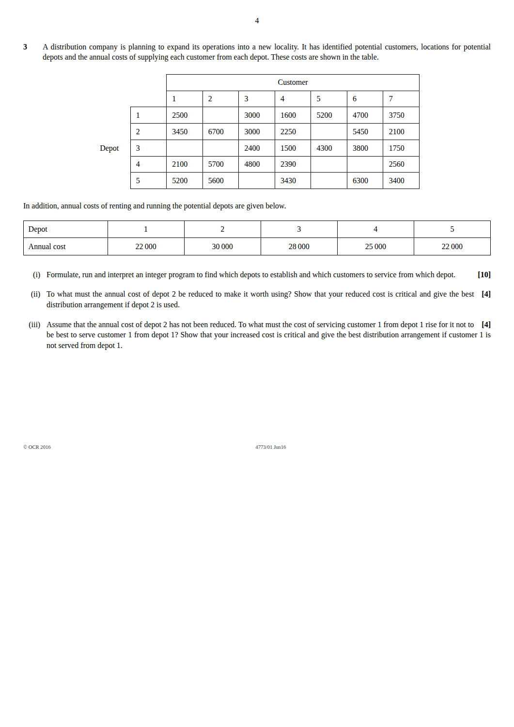4
3
A distribution company is planning to expand its operations into a new locality. It has identified potential customers, locations for potential depots and the annual costs of supplying each customer from each depot. These costs are shown in the table.
| | | Customer |
| | | 1 | 2 | 3 | 4 | 5 | 6 | 7 |
| | 1 | 2500 | | 3000 | 1600 | 5200 | 4700 | 3750 |
| | 2 | 3450 | 6700 | 3000 | 2250 | | 5450 | 2100 |
| Depot | 3 | | | 2400 | 1500 | 4300 | 3800 | 1750 |
| | 4 | 2100 | 5700 | 4800 | 2390 | | | 2560 |
| | 5 | 5200 | 5600 | | 3430 | | 6300 | 3400 |
In addition, annual costs of renting and running the potential depots are given below.
| Depot | 1 | 2 | 3 | 4 | 5 |
| Annual cost | 22 000 | 30 000 | 28 000 | 25 000 | 22 000 |
(i)
[10] Formulate, run and interpret an integer program to find which depots to establish and which customers to service from which depot.
(ii)
[4] To what must the annual cost of depot 2 be reduced to make it worth using? Show that your reduced cost is critical and give the best distribution arrangement if depot 2 is used.
(iii)
[4] Assume that the annual cost of depot 2 has not been reduced. To what must the cost of servicing customer 1 from depot 1 rise for it not to be best to serve customer 1 from depot 1? Show that your increased cost is critical and give the best distribution arrangement if customer 1 is not served from depot 1.
© OCR 2016
4773/01 Jun16